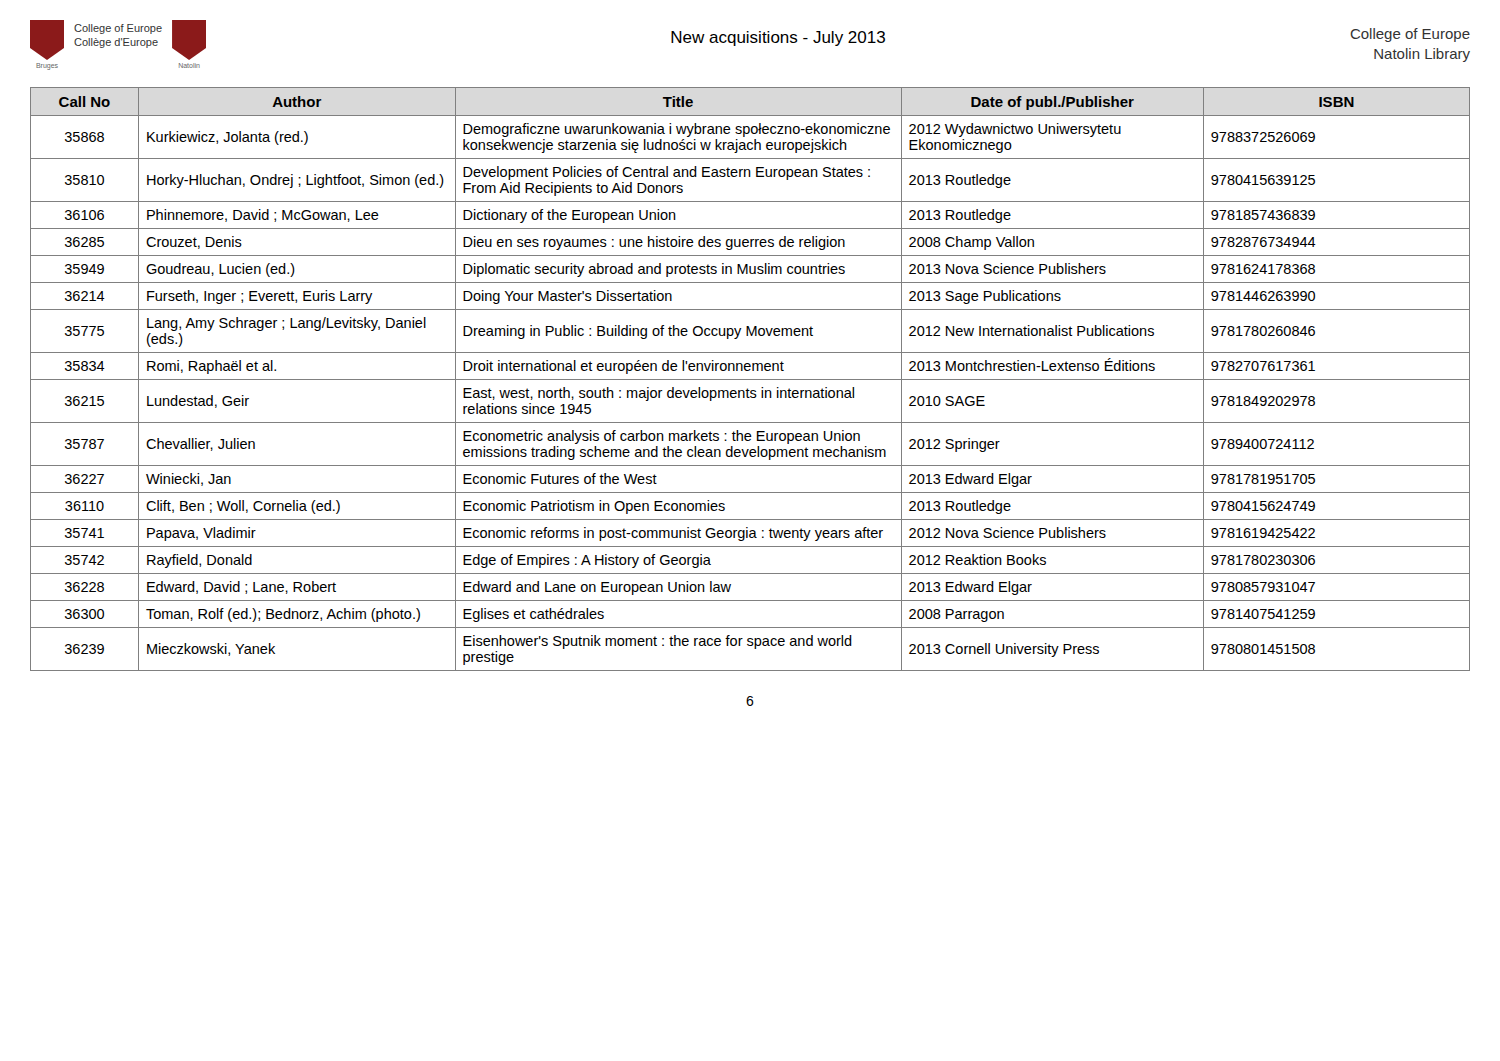Bruges
College of Europe
Collège d'Europe
Natolin
New acquisitions - July 2013
College of Europe
Natolin Library
| Call No | Author | Title | Date of publ./Publisher | ISBN |
| --- | --- | --- | --- | --- |
| 35868 | Kurkiewicz, Jolanta (red.) | Demograficzne uwarunkowania i wybrane społeczno-ekonomiczne konsekwencje starzenia się ludności w krajach europejskich | 2012 Wydawnictwo Uniwersytetu Ekonomicznego | 9788372526069 |
| 35810 | Horky-Hluchan, Ondrej ; Lightfoot, Simon (ed.) | Development Policies of Central and Eastern European States : From Aid Recipients to Aid Donors | 2013 Routledge | 9780415639125 |
| 36106 | Phinnemore, David ; McGowan, Lee | Dictionary of the European Union | 2013 Routledge | 9781857436839 |
| 36285 | Crouzet, Denis | Dieu en ses royaumes : une histoire des guerres de religion | 2008 Champ Vallon | 9782876734944 |
| 35949 | Goudreau, Lucien (ed.) | Diplomatic security abroad and protests in Muslim countries | 2013 Nova Science Publishers | 9781624178368 |
| 36214 | Furseth, Inger ; Everett, Euris Larry | Doing Your Master's Dissertation | 2013 Sage Publications | 9781446263990 |
| 35775 | Lang, Amy Schrager ; Lang/Levitsky, Daniel (eds.) | Dreaming in Public : Building of the Occupy Movement | 2012 New Internationalist Publications | 9781780260846 |
| 35834 | Romi, Raphaël et al. | Droit international et européen de l'environnement | 2013 Montchrestien-Lextenso Éditions | 9782707617361 |
| 36215 | Lundestad, Geir | East, west, north, south : major developments in international relations since 1945 | 2010 SAGE | 9781849202978 |
| 35787 | Chevallier, Julien | Econometric analysis of carbon markets : the European Union emissions trading scheme and the clean development mechanism | 2012 Springer | 9789400724112 |
| 36227 | Winiecki, Jan | Economic Futures of the West | 2013 Edward Elgar | 9781781951705 |
| 36110 | Clift, Ben ; Woll, Cornelia (ed.) | Economic Patriotism in Open Economies | 2013 Routledge | 9780415624749 |
| 35741 | Papava, Vladimir | Economic reforms in post-communist Georgia : twenty years after | 2012 Nova Science Publishers | 9781619425422 |
| 35742 | Rayfield, Donald | Edge of Empires : A History of Georgia | 2012 Reaktion Books | 9781780230306 |
| 36228 | Edward, David ; Lane, Robert | Edward and Lane on European Union law | 2013 Edward Elgar | 9780857931047 |
| 36300 | Toman, Rolf (ed.); Bednorz, Achim (photo.) | Eglises et cathédrales | 2008 Parragon | 9781407541259 |
| 36239 | Mieczkowski, Yanek | Eisenhower's Sputnik moment : the race for space and world prestige | 2013 Cornell University Press | 9780801451508 |
6